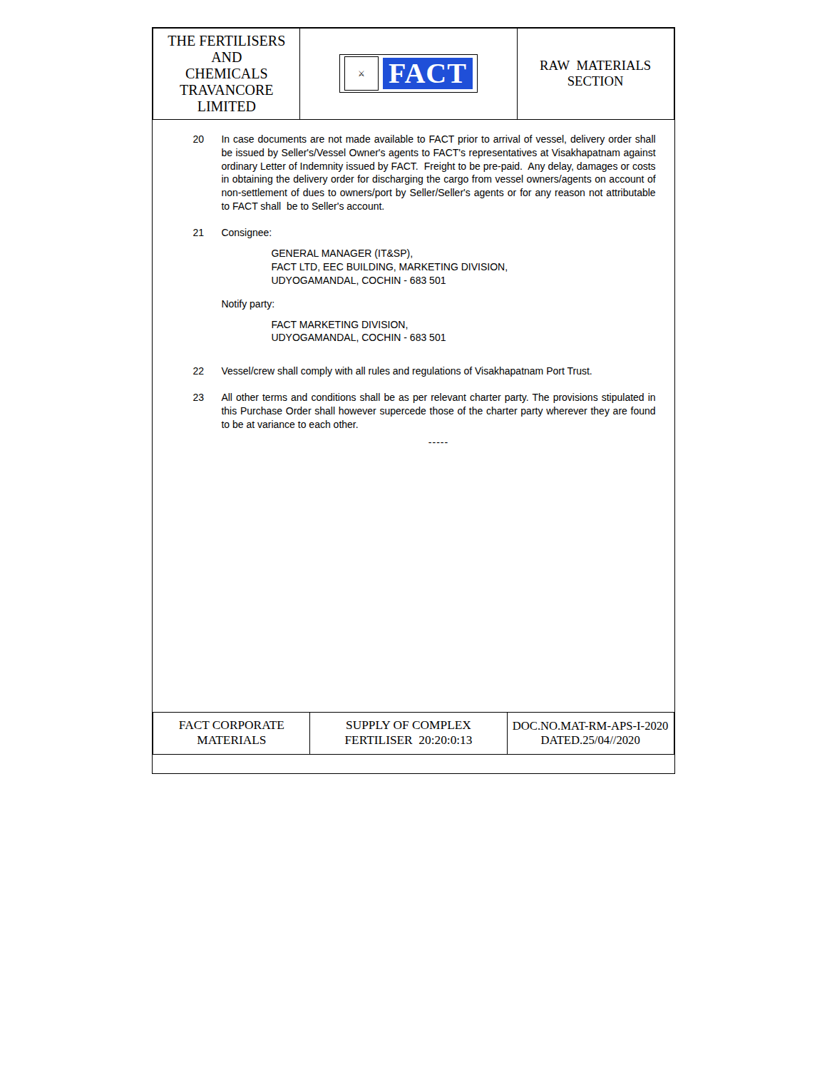| THE FERTILISERS AND CHEMICALS TRAVANCORE LIMITED | ⚔ FACT | RAW MATERIALS SECTION |
20
In case documents are not made available to FACT prior to arrival of vessel, delivery order shall be issued by Seller's/Vessel Owner's agents to FACT's representatives at Visakhapatnam against ordinary Letter of Indemnity issued by FACT. Freight to be pre-paid. Any delay, damages or costs in obtaining the delivery order for discharging the cargo from vessel owners/agents on account of non-settlement of dues to owners/port by Seller/Seller's agents or for any reason not attributable to FACT shall be to Seller's account.
21
Consignee:
GENERAL MANAGER (IT&SP),
FACT LTD, EEC BUILDING, MARKETING DIVISION,
UDYOGAMANDAL, COCHIN - 683 501
Notify party:
FACT MARKETING DIVISION,
UDYOGAMANDAL, COCHIN - 683 501
22
Vessel/crew shall comply with all rules and regulations of Visakhapatnam Port Trust.
23
All other terms and conditions shall be as per relevant charter party. The provisions stipulated in this Purchase Order shall however supercede those of the charter party wherever they are found to be at variance to each other.
-----
| FACT CORPORATE MATERIALS | SUPPLY OF COMPLEX FERTILISER 20:20:0:13 | DOC.NO.MAT-RM-APS-I-2020 DATED.25/04//2020 |